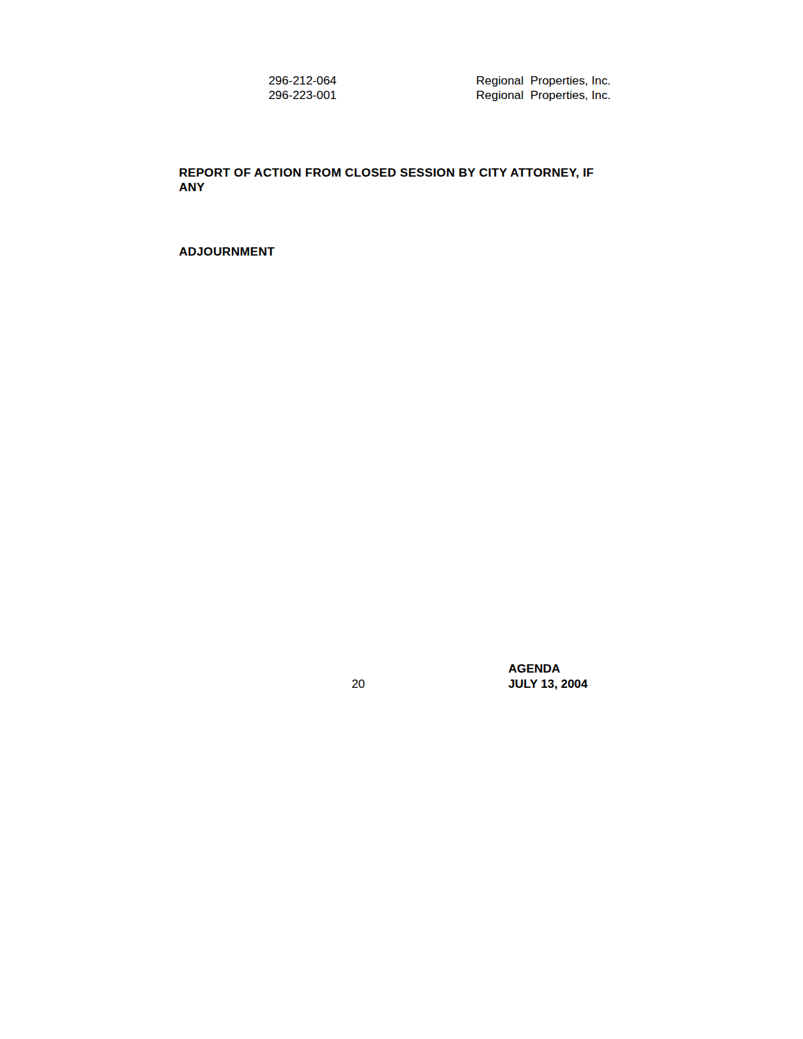| 296-212-064 | Regional Properties, Inc. |
| 296-223-001 | Regional Properties, Inc. |
REPORT OF ACTION FROM CLOSED SESSION BY CITY ATTORNEY, IFANY
ADJOURNMENT
20
AGENDA
JULY 13, 2004